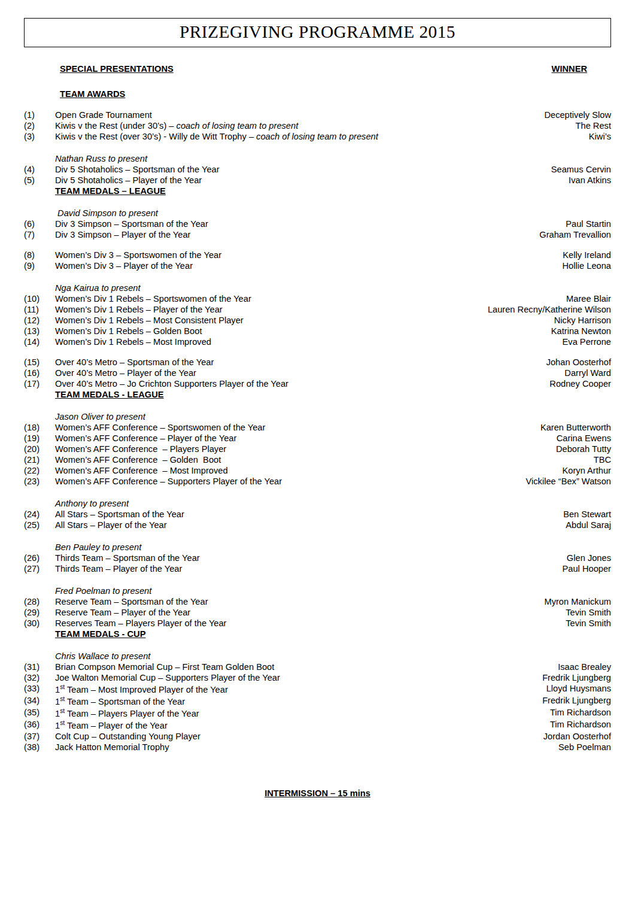PRIZEGIVING PROGRAMME 2015
SPECIAL PRESENTATIONS WINNER
TEAM AWARDS
| (1) | Open Grade Tournament | Deceptively Slow |
| (2) | Kiwis v the Rest (under 30’s) – coach of losing team to present | The Rest |
| (3) | Kiwis v the Rest (over 30’s) - Willy de Witt Trophy – coach of losing team to present | Kiwi’s |
| | Nathan Russ to present | |
| (4) | Div 5 Shotaholics – Sportsman of the Year | Seamus Cervin |
| (5) | Div 5 Shotaholics – Player of the Year | Ivan Atkins |
| | TEAM MEDALS – LEAGUE | |
| | David Simpson to present | |
| (6) | Div 3 Simpson – Sportsman of the Year | Paul Startin |
| (7) | Div 3 Simpson – Player of the Year | Graham Trevallion |
| (8) | Women’s Div 3 – Sportswomen of the Year | Kelly Ireland |
| (9) | Women’s Div 3 – Player of the Year | Hollie Leona |
| | Nga Kairua to present | |
| (10) | Women’s Div 1 Rebels – Sportswomen of the Year | Maree Blair |
| (11) | Women’s Div 1 Rebels – Player of the Year | Lauren Recny/Katherine Wilson |
| (12) | Women’s Div 1 Rebels – Most Consistent Player | Nicky Harrison |
| (13) | Women’s Div 1 Rebels – Golden Boot | Katrina Newton |
| (14) | Women’s Div 1 Rebels – Most Improved | Eva Perrone |
| (15) | Over 40’s Metro – Sportsman of the Year | Johan Oosterhof |
| (16) | Over 40’s Metro – Player of the Year | Darryl Ward |
| (17) | Over 40’s Metro – Jo Crichton Supporters Player of the Year | Rodney Cooper |
| | TEAM MEDALS - LEAGUE | |
| | Jason Oliver to present | |
| (18) | Women’s AFF Conference – Sportswomen of the Year | Karen Butterworth |
| (19) | Women’s AFF Conference – Player of the Year | Carina Ewens |
| (20) | Women’s AFF Conference – Players Player | Deborah Tutty |
| (21) | Women’s AFF Conference – Golden Boot | TBC |
| (22) | Women’s AFF Conference – Most Improved | Koryn Arthur |
| (23) | Women’s AFF Conference – Supporters Player of the Year | Vickilee “Bex” Watson |
| | Anthony to present | |
| (24) | All Stars – Sportsman of the Year | Ben Stewart |
| (25) | All Stars – Player of the Year | Abdul Saraj |
| | Ben Pauley to present | |
| (26) | Thirds Team – Sportsman of the Year | Glen Jones |
| (27) | Thirds Team – Player of the Year | Paul Hooper |
| | Fred Poelman to present | |
| (28) | Reserve Team – Sportsman of the Year | Myron Manickum |
| (29) | Reserve Team – Player of the Year | Tevin Smith |
| (30) | Reserves Team – Players Player of the Year | Tevin Smith |
| | TEAM MEDALS - CUP | |
| | Chris Wallace to present | |
| (31) | Brian Compson Memorial Cup – First Team Golden Boot | Isaac Brealey |
| (32) | Joe Walton Memorial Cup – Supporters Player of the Year | Fredrik Ljungberg |
| (33) | 1 st Team – Most Improved Player of the Year | Lloyd Huysmans |
| (34) | 1 st Team – Sportsman of the Year | Fredrik Ljungberg |
| (35) | 1 st Team – Players Player of the Year | Tim Richardson |
| (36) | 1 st Team – Player of the Year | Tim Richardson |
| (37) | Colt Cup – Outstanding Young Player | Jordan Oosterhof |
| (38) | Jack Hatton Memorial Trophy | Seb Poelman |
INTERMISSION – 15 mins